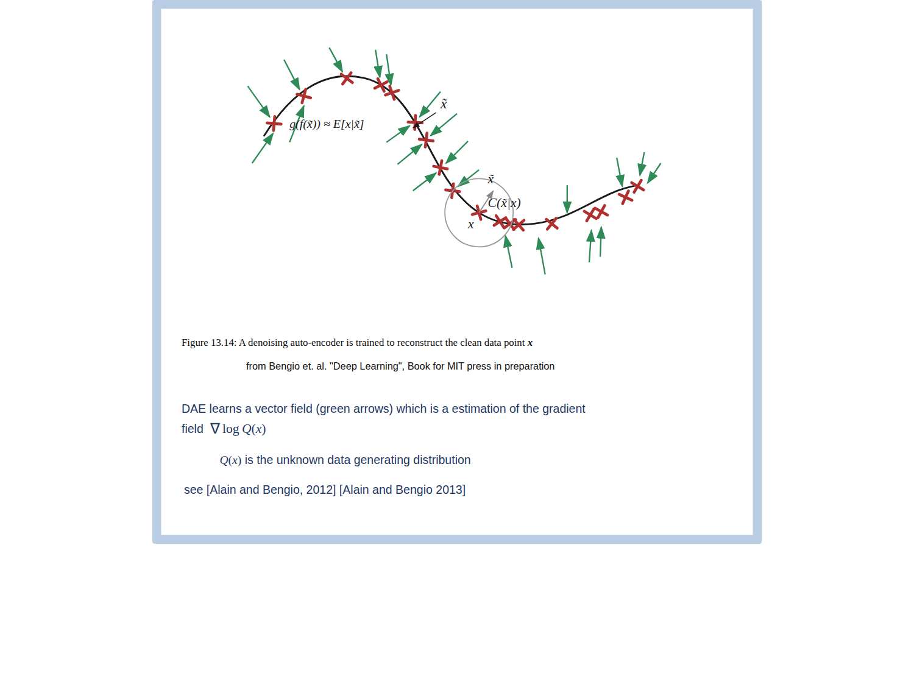Denoising auto-encoder vector field diagram A black S-shaped curve (the data manifold) with red X marks on it representing clean data points. Green arrows point from off-manifold locations toward the curve, representing the learned vector field. A gray circle labeled C(x-tilde | x) surrounds a point x on the curve, with a small gray arrow pointing to x-tilde. A label g(f(x-tilde)) approximately equals E[x | x-tilde] points to the curve, and a label x-tilde points to a nearby location. x̃ g(f(x̃)) ≈ E[x|x̃] x̃ C(x̃|x) x
Figure 13.14: A denoising auto-encoder is trained to reconstruct the clean data point x
from Bengio et. al. "Deep Learning", Book for MIT press in preparation
DAE learns a vector field (green arrows) which is a estimation of the gradient
field ∇ log Q(x)
Q(x) is the unknown data generating distribution
see [Alain and Bengio, 2012] [Alain and Bengio 2013]